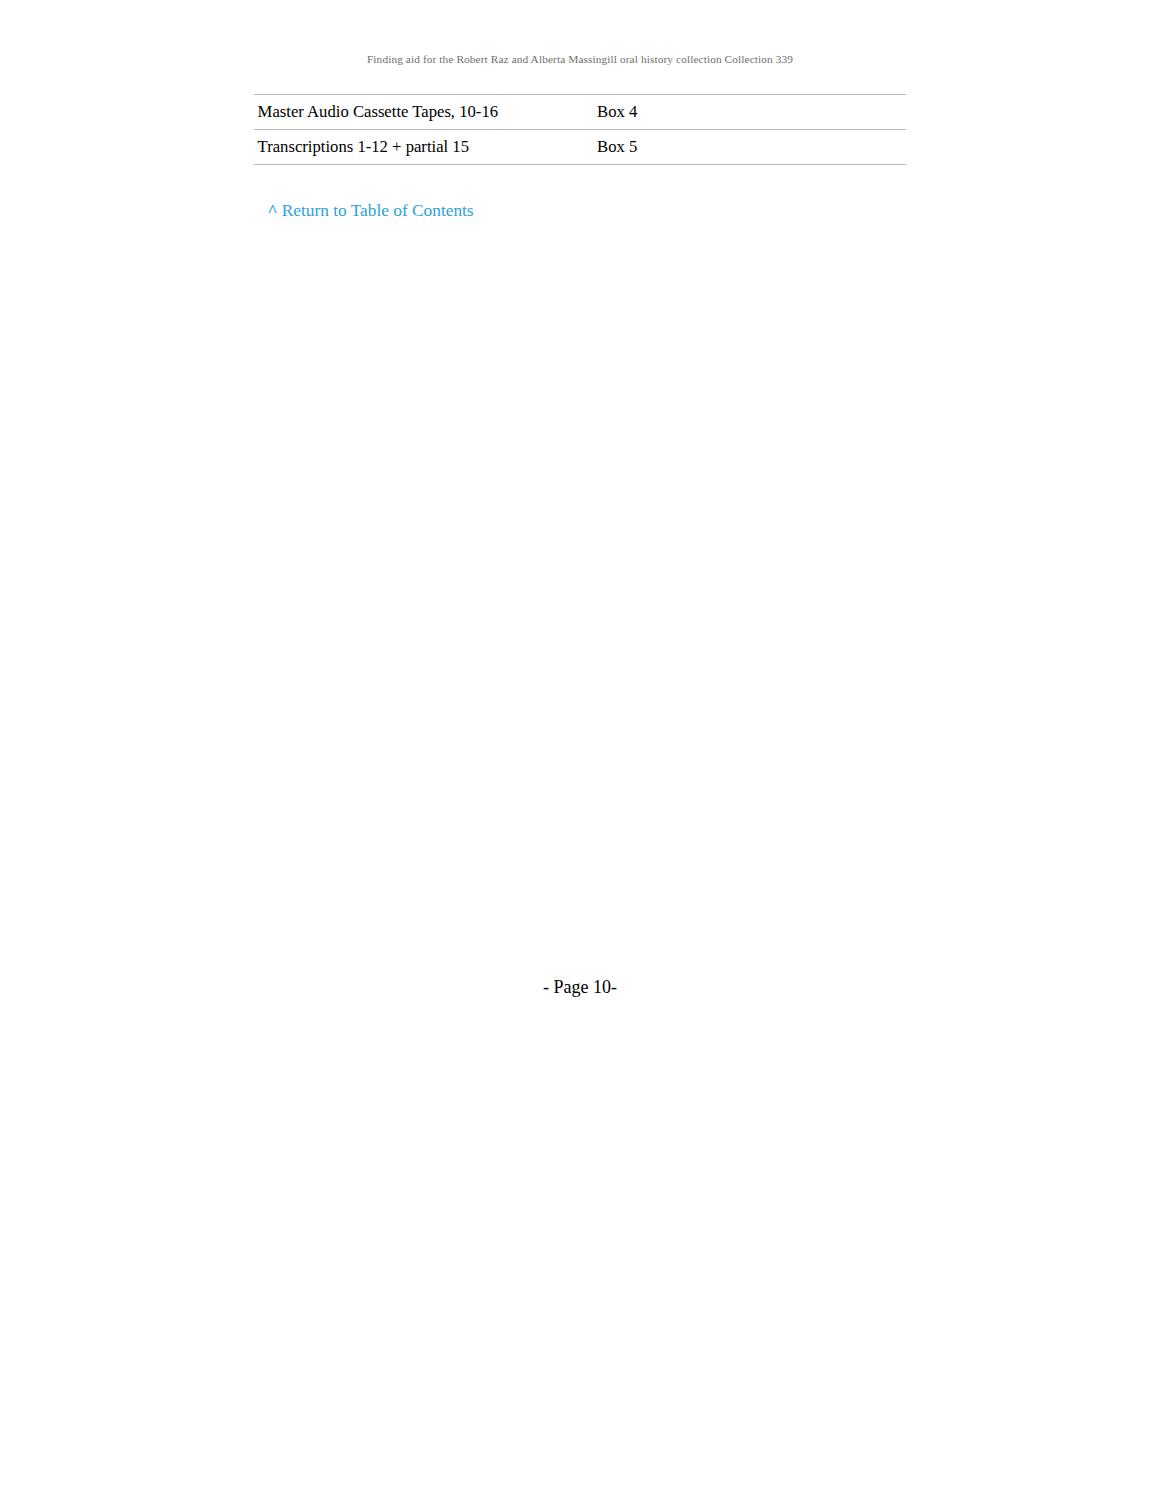Finding aid for the Robert Raz and Alberta Massingill oral history collection Collection 339
| Master Audio Cassette Tapes, 10-16 | Box 4 |
| Transcriptions 1-12 + partial 15 | Box 5 |
^Return to Table of Contents
- Page 10-